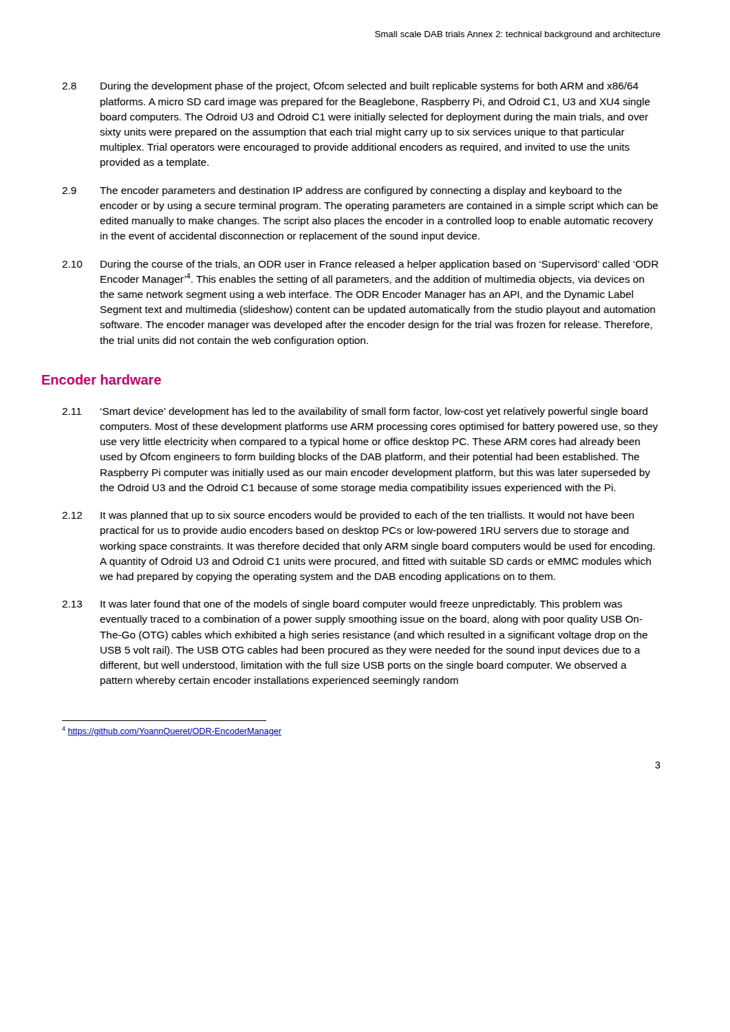Small scale DAB trials Annex 2: technical background and architecture
2.8
During the development phase of the project, Ofcom selected and built replicable systems for both ARM and x86/64 platforms. A micro SD card image was prepared for the Beaglebone, Raspberry Pi, and Odroid C1, U3 and XU4 single board computers. The Odroid U3 and Odroid C1 were initially selected for deployment during the main trials, and over sixty units were prepared on the assumption that each trial might carry up to six services unique to that particular multiplex. Trial operators were encouraged to provide additional encoders as required, and invited to use the units provided as a template.
2.9
The encoder parameters and destination IP address are configured by connecting a display and keyboard to the encoder or by using a secure terminal program. The operating parameters are contained in a simple script which can be edited manually to make changes. The script also places the encoder in a controlled loop to enable automatic recovery in the event of accidental disconnection or replacement of the sound input device.
2.10
During the course of the trials, an ODR user in France released a helper application based on ‘Supervisord’ called ‘ODR Encoder Manager’4. This enables the setting of all parameters, and the addition of multimedia objects, via devices on the same network segment using a web interface. The ODR Encoder Manager has an API, and the Dynamic Label Segment text and multimedia (slideshow) content can be updated automatically from the studio playout and automation software. The encoder manager was developed after the encoder design for the trial was frozen for release. Therefore, the trial units did not contain the web configuration option.
Encoder hardware
2.11
‘Smart device’ development has led to the availability of small form factor, low-cost yet relatively powerful single board computers. Most of these development platforms use ARM processing cores optimised for battery powered use, so they use very little electricity when compared to a typical home or office desktop PC. These ARM cores had already been used by Ofcom engineers to form building blocks of the DAB platform, and their potential had been established. The Raspberry Pi computer was initially used as our main encoder development platform, but this was later superseded by the Odroid U3 and the Odroid C1 because of some storage media compatibility issues experienced with the Pi.
2.12
It was planned that up to six source encoders would be provided to each of the ten triallists. It would not have been practical for us to provide audio encoders based on desktop PCs or low-powered 1RU servers due to storage and working space constraints. It was therefore decided that only ARM single board computers would be used for encoding. A quantity of Odroid U3 and Odroid C1 units were procured, and fitted with suitable SD cards or eMMC modules which we had prepared by copying the operating system and the DAB encoding applications on to them.
2.13
It was later found that one of the models of single board computer would freeze unpredictably. This problem was eventually traced to a combination of a power supply smoothing issue on the board, along with poor quality USB On-The-Go (OTG) cables which exhibited a high series resistance (and which resulted in a significant voltage drop on the USB 5 volt rail). The USB OTG cables had been procured as they were needed for the sound input devices due to a different, but well understood, limitation with the full size USB ports on the single board computer. We observed a pattern whereby certain encoder installations experienced seemingly random
4 https://github.com/YoannQueret/ODR-EncoderManager
3